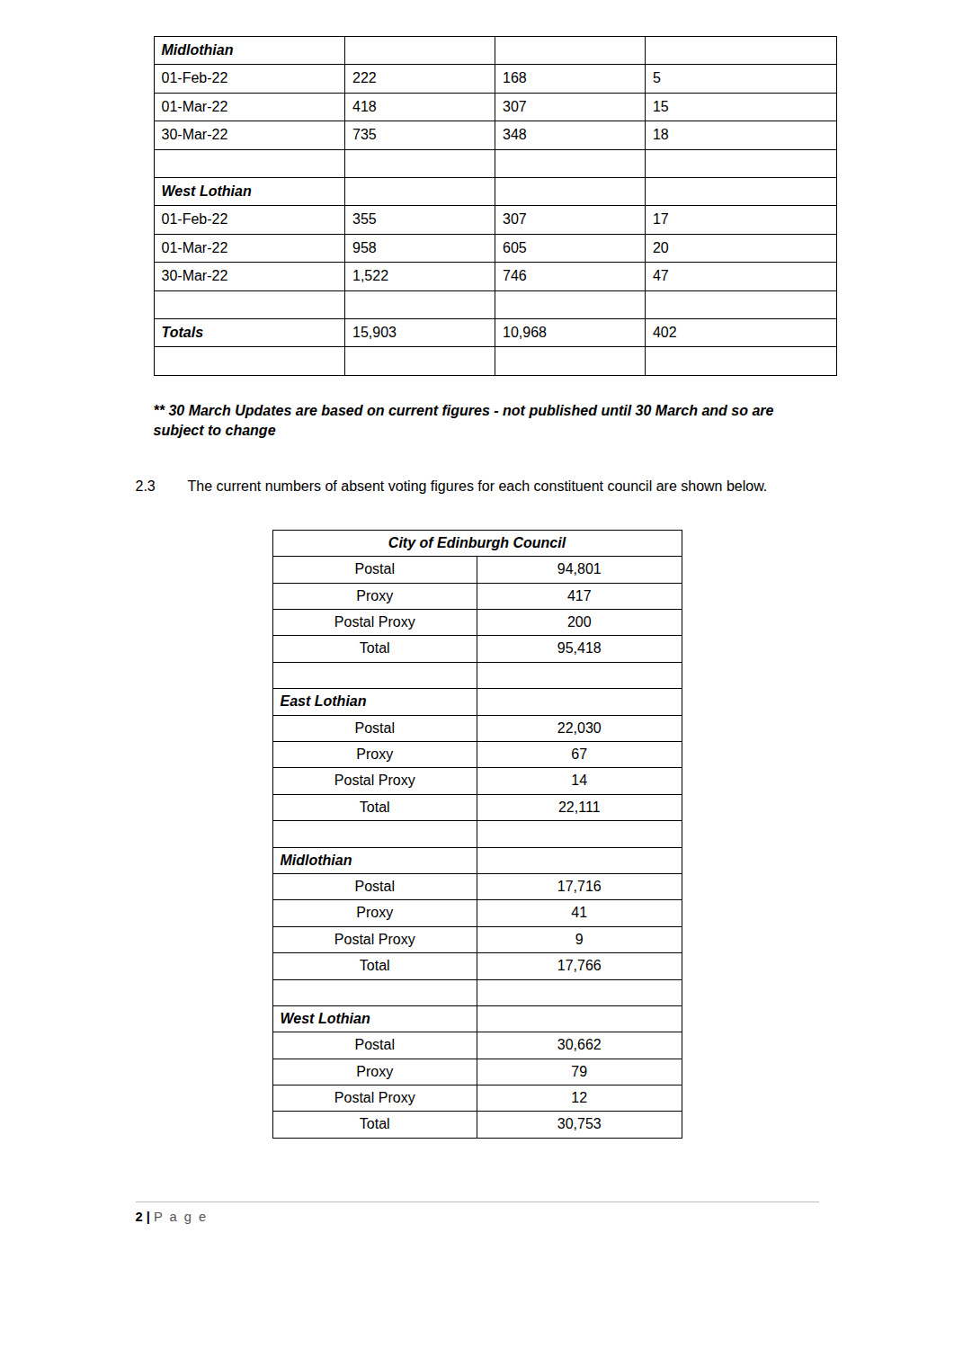| Midlothian | | | |
| 01-Feb-22 | 222 | 168 | 5 |
| 01-Mar-22 | 418 | 307 | 15 |
| 30-Mar-22 | 735 | 348 | 18 |
| West Lothian | | | |
| 01-Feb-22 | 355 | 307 | 17 |
| 01-Mar-22 | 958 | 605 | 20 |
| 30-Mar-22 | 1,522 | 746 | 47 |
| Totals | 15,903 | 10,968 | 402 |
** 30 March Updates are based on current figures - not published until 30 March and so are subject to change
2.3
The current numbers of absent voting figures for each constituent council are shown below.
| City of Edinburgh Council |
| Postal | 94,801 |
| Proxy | 417 |
| Postal Proxy | 200 |
| Total | 95,418 |
| East Lothian | |
| Postal | 22,030 |
| Proxy | 67 |
| Postal Proxy | 14 |
| Total | 22,111 |
| Midlothian | |
| Postal | 17,716 |
| Proxy | 41 |
| Postal Proxy | 9 |
| Total | 17,766 |
| West Lothian | |
| Postal | 30,662 |
| Proxy | 79 |
| Postal Proxy | 12 |
| Total | 30,753 |
2 | P a g e